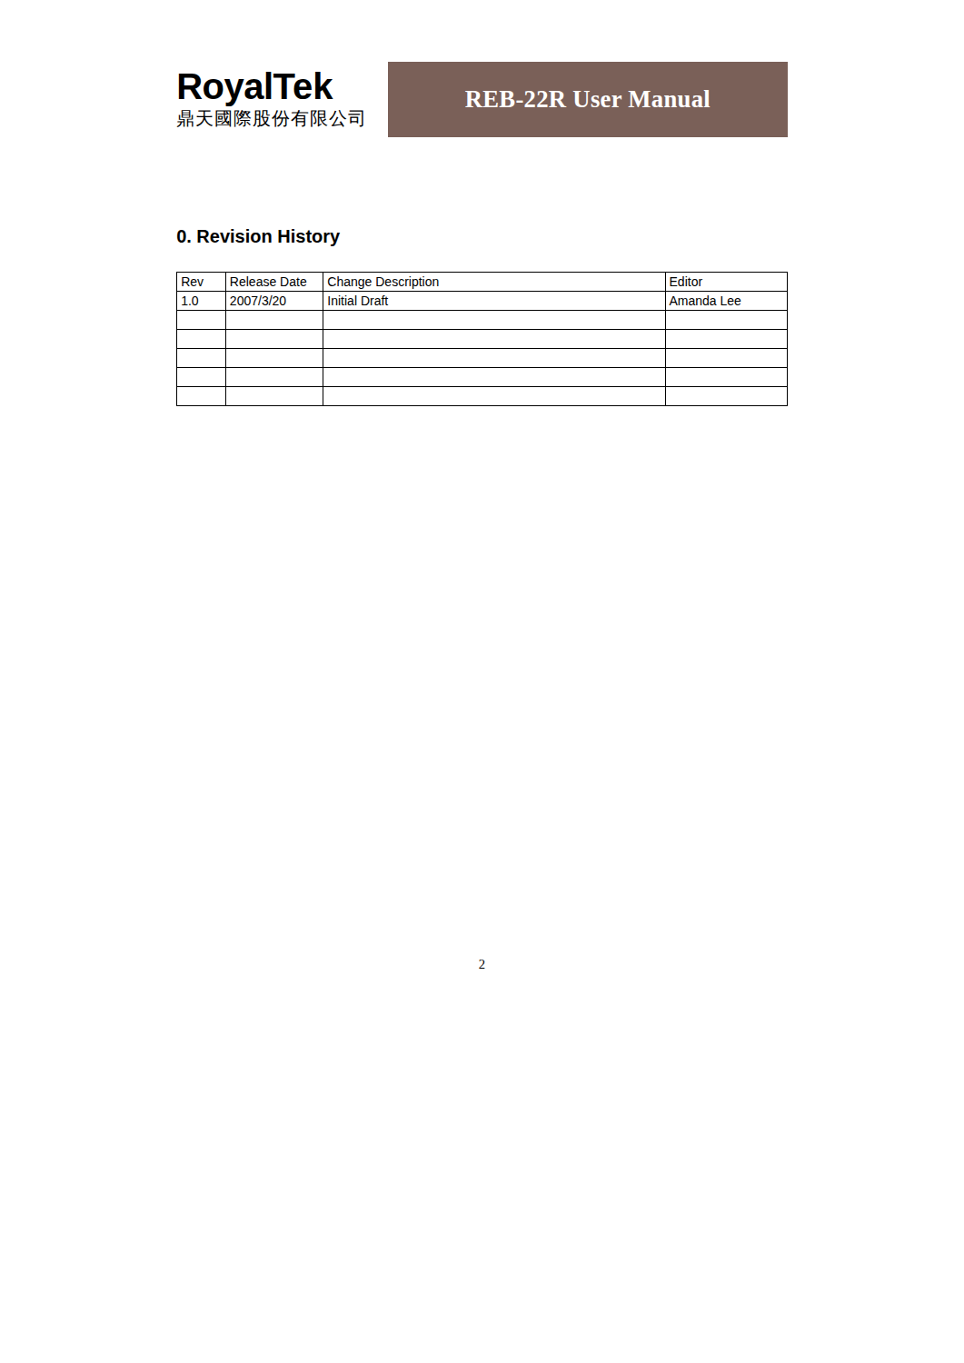RoyalTek
鼎天國際股份有限公司
REB-22R User Manual
0. Revision History
| Rev | Release Date | Change Description | Editor |
| --- | --- | --- | --- |
| 1.0 | 2007/3/20 | Initial Draft | Amanda Lee |
2